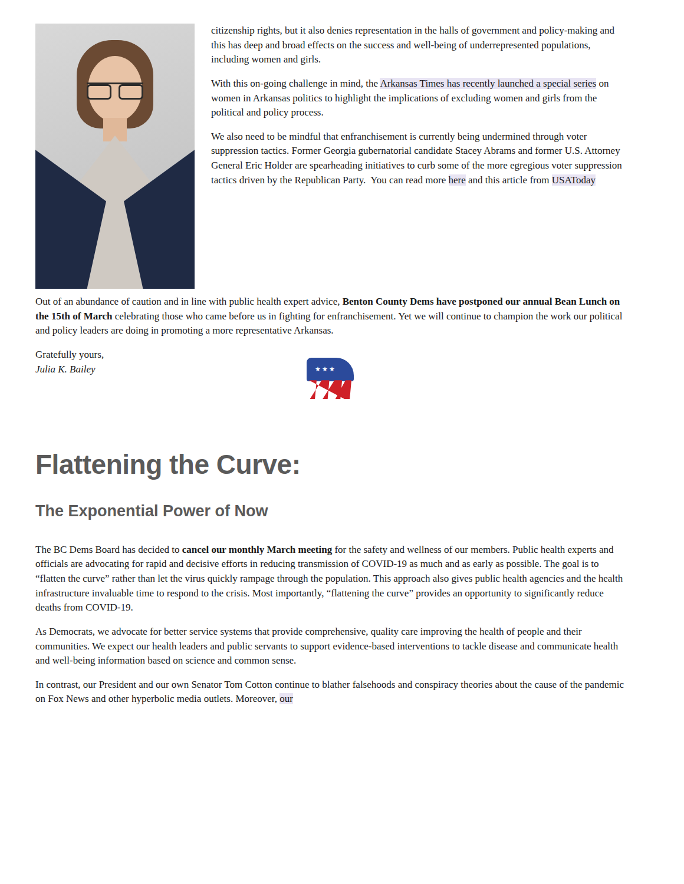citizenship rights, but it also denies representation in the halls of government and policy-making and this has deep and broad effects on the success and well-being of underrepresented populations, including women and girls.
With this on-going challenge in mind, the Arkansas Times has recently launched a special series on women in Arkansas politics to highlight the implications of excluding women and girls from the political and policy process.
We also need to be mindful that enfranchisement is currently being undermined through voter suppression tactics. Former Georgia gubernatorial candidate Stacey Abrams and former U.S. Attorney General Eric Holder are spearheading initiatives to curb some of the more egregious voter suppression tactics driven by the Republican Party. You can read more here and this article from USAToday
Out of an abundance of caution and in line with public health expert advice, Benton County Dems have postponed our annual Bean Lunch on the 15th of March celebrating those who came before us in fighting for enfranchisement. Yet we will continue to champion the work our political and policy leaders are doing in promoting a more representative Arkansas.
Gratefully yours,
Julia K. Bailey
★★★
Flattening the Curve:
The Exponential Power of Now
The BC Dems Board has decided to cancel our monthly March meeting for the safety and wellness of our members. Public health experts and officials are advocating for rapid and decisive efforts in reducing transmission of COVID-19 as much and as early as possible. The goal is to “flatten the curve” rather than let the virus quickly rampage through the population. This approach also gives public health agencies and the health infrastructure invaluable time to respond to the crisis. Most importantly, “flattening the curve” provides an opportunity to significantly reduce deaths from COVID-19.
As Democrats, we advocate for better service systems that provide comprehensive, quality care improving the health of people and their communities. We expect our health leaders and public servants to support evidence-based interventions to tackle disease and communicate health and well-being information based on science and common sense.
In contrast, our President and our own Senator Tom Cotton continue to blather falsehoods and conspiracy theories about the cause of the pandemic on Fox News and other hyperbolic media outlets. Moreover, our